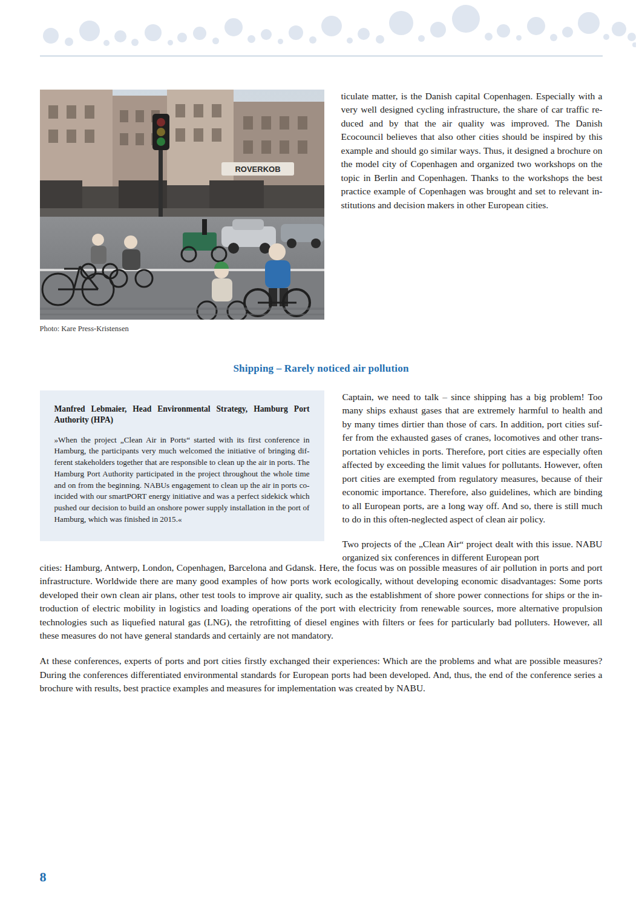ROVERKOB
Photo: Kare Press-Kristensen
ticulate matter, is the Danish capital Copenhagen. Especially with a very well designed cycling infrastructure, the share of car traffic reduced and by that the air quality was improved. The Danish Ecocouncil believes that also other cities should be inspired by this example and should go similar ways. Thus, it designed a brochure on the model city of Copenhagen and organized two workshops on the topic in Berlin and Copenhagen. Thanks to the workshops the best practice example of Copenhagen was brought and set to relevant institutions and decision makers in other European cities.
Shipping – Rarely noticed air pollution
Manfred Lebmaier, Head Environmental Strategy, Hamburg Port Authority (HPA)
»When the project „Clean Air in Ports“ started with its first conference in Hamburg, the participants very much welcomed the initiative of bringing different stakeholders together that are responsible to clean up the air in ports. The Hamburg Port Authority participated in the project throughout the whole time and on from the beginning. NABUs engagement to clean up the air in ports coincided with our smartPORT energy initiative and was a perfect sidekick which pushed our decision to build an onshore power supply installation in the port of Hamburg, which was finished in 2015.«
Captain, we need to talk – since shipping has a big problem! Too many ships exhaust gases that are extremely harmful to health and by many times dirtier than those of cars. In addition, port cities suffer from the exhausted gases of cranes, locomotives and other transportation vehicles in ports. Therefore, port cities are especially often affected by exceeding the limit values for pollutants. However, often port cities are exempted from regulatory measures, because of their economic importance. Therefore, also guidelines, which are binding to all European ports, are a long way off. And so, there is still much to do in this often-neglected aspect of clean air policy.
Two projects of the „Clean Air“ project dealt with this issue. NABU organized six conferences in different European port
cities: Hamburg, Antwerp, London, Copenhagen, Barcelona and Gdansk. Here, the focus was on possible measures of air pollution in ports and port infrastructure. Worldwide there are many good examples of how ports work ecologically, without developing economic disadvantages: Some ports developed their own clean air plans, other test tools to improve air quality, such as the establishment of shore power connections for ships or the introduction of electric mobility in logistics and loading operations of the port with electricity from renewable sources, more alternative propulsion technologies such as liquefied natural gas (LNG), the retrofitting of diesel engines with filters or fees for particularly bad polluters. However, all these measures do not have general standards and certainly are not mandatory.
At these conferences, experts of ports and port cities firstly exchanged their experiences: Which are the problems and what are possible measures? During the conferences differentiated environmental standards for European ports had been developed. And, thus, the end of the conference series a brochure with results, best practice examples and measures for implementation was created by NABU.
8